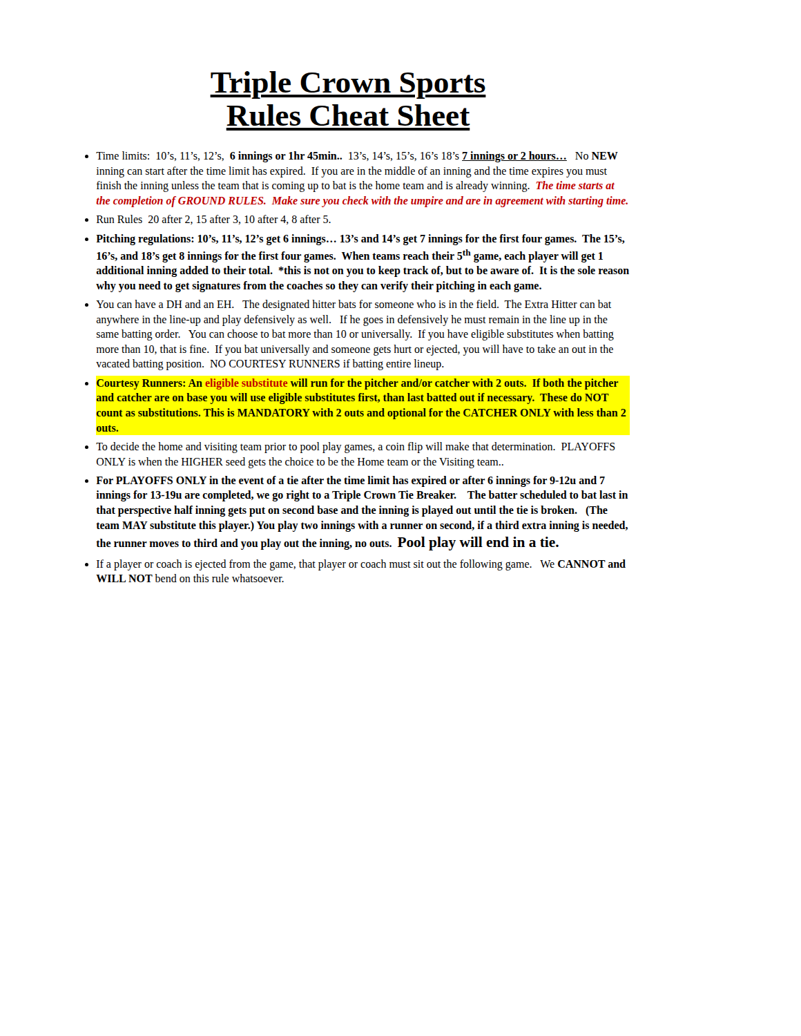Triple Crown Sports
Rules Cheat Sheet
Time limits: 10’s, 11’s, 12’s, 6 innings or 1hr 45min.. 13’s, 14’s, 15’s, 16’s 18’s 7 innings or 2 hours… No NEW inning can start after the time limit has expired. If you are in the middle of an inning and the time expires you must finish the inning unless the team that is coming up to bat is the home team and is already winning. The time starts at the completion of GROUND RULES. Make sure you check with the umpire and are in agreement with starting time.
Run Rules 20 after 2, 15 after 3, 10 after 4, 8 after 5.
Pitching regulations: 10’s, 11’s, 12’s get 6 innings… 13’s and 14’s get 7 innings for the first four games. The 15’s, 16’s, and 18’s get 8 innings for the first four games. When teams reach their 5th game, each player will get 1 additional inning added to their total. *this is not on you to keep track of, but to be aware of. It is the sole reason why you need to get signatures from the coaches so they can verify their pitching in each game.
You can have a DH and an EH. The designated hitter bats for someone who is in the field. The Extra Hitter can bat anywhere in the line-up and play defensively as well. If he goes in defensively he must remain in the line up in the same batting order. You can choose to bat more than 10 or universally. If you have eligible substitutes when batting more than 10, that is fine. If you bat universally and someone gets hurt or ejected, you will have to take an out in the vacated batting position. NO COURTESY RUNNERS if batting entire lineup.
Courtesy Runners: An eligible substitute will run for the pitcher and/or catcher with 2 outs. If both the pitcher and catcher are on base you will use eligible substitutes first, than last batted out if necessary. These do NOT count as substitutions. This is MANDATORY with 2 outs and optional for the CATCHER ONLY with less than 2 outs.
To decide the home and visiting team prior to pool play games, a coin flip will make that determination. PLAYOFFS ONLY is when the HIGHER seed gets the choice to be the Home team or the Visiting team..
For PLAYOFFS ONLY in the event of a tie after the time limit has expired or after 6 innings for 9-12u and 7 innings for 13-19u are completed, we go right to a Triple Crown Tie Breaker. The batter scheduled to bat last in that perspective half inning gets put on second base and the inning is played out until the tie is broken. (The team MAY substitute this player.) You play two innings with a runner on second, if a third extra inning is needed, the runner moves to third and you play out the inning, no outs. Pool play will end in a tie.
If a player or coach is ejected from the game, that player or coach must sit out the following game. We CANNOT and WILL NOT bend on this rule whatsoever.